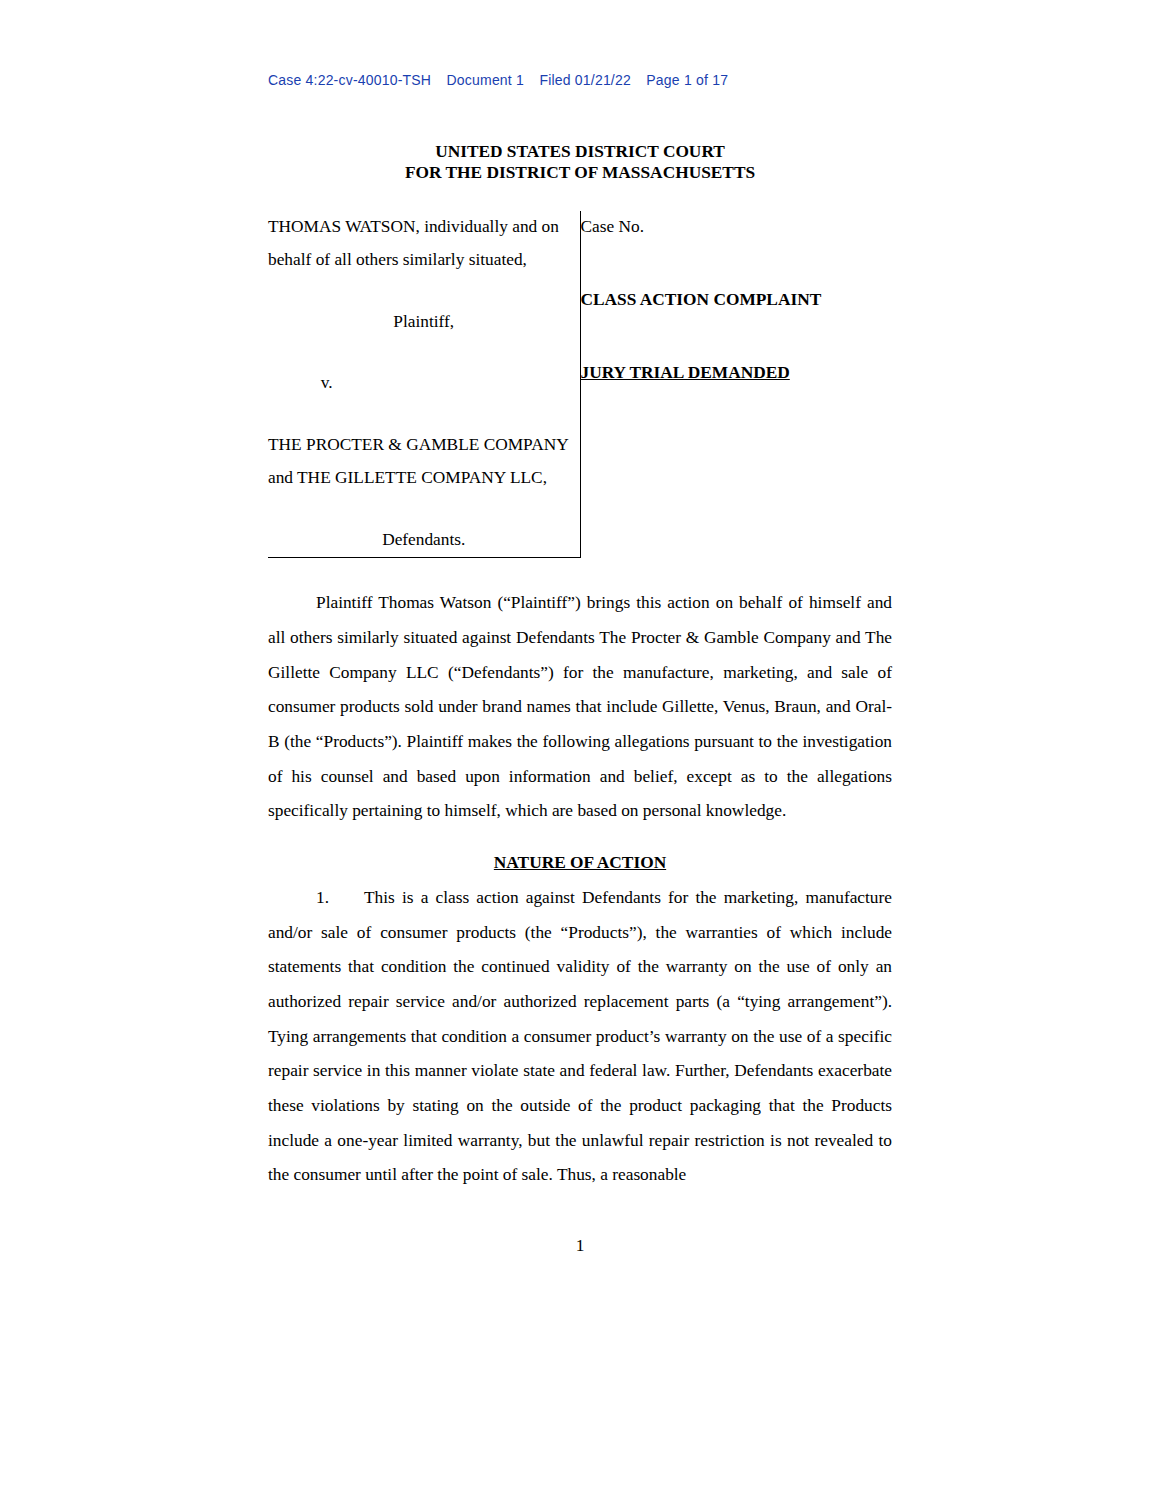Case 4:22-cv-40010-TSH Document 1 Filed 01/21/22 Page 1 of 17
UNITED STATES DISTRICT COURT
FOR THE DISTRICT OF MASSACHUSETTS
| THOMAS WATSON, individually and on behalf of all others similarly situated, Plaintiff, v. THE PROCTER & GAMBLE COMPANY and THE GILLETTE COMPANY LLC, Defendants. | Case No. CLASS ACTION COMPLAINT JURY TRIAL DEMANDED |
Plaintiff Thomas Watson (“Plaintiff”) brings this action on behalf of himself and all others similarly situated against Defendants The Procter & Gamble Company and The Gillette Company LLC (“Defendants”) for the manufacture, marketing, and sale of consumer products sold under brand names that include Gillette, Venus, Braun, and Oral-B (the “Products”). Plaintiff makes the following allegations pursuant to the investigation of his counsel and based upon information and belief, except as to the allegations specifically pertaining to himself, which are based on personal knowledge.
NATURE OF ACTION
1. This is a class action against Defendants for the marketing, manufacture and/or sale of consumer products (the “Products”), the warranties of which include statements that condition the continued validity of the warranty on the use of only an authorized repair service and/or authorized replacement parts (a “tying arrangement”). Tying arrangements that condition a consumer product’s warranty on the use of a specific repair service in this manner violate state and federal law. Further, Defendants exacerbate these violations by stating on the outside of the product packaging that the Products include a one-year limited warranty, but the unlawful repair restriction is not revealed to the consumer until after the point of sale. Thus, a reasonable
1